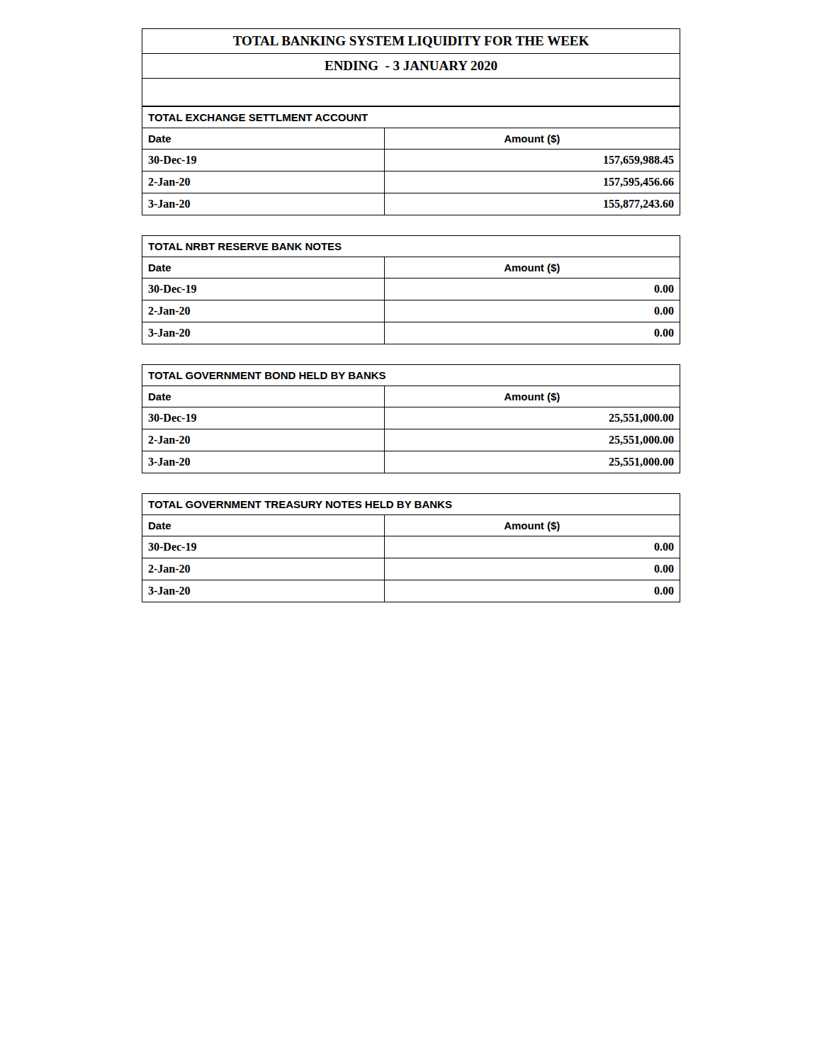| TOTAL BANKING SYSTEM LIQUIDITY FOR THE WEEK |
| ENDING - 3 JANUARY 2020 |
| TOTAL EXCHANGE SETTLMENT ACCOUNT |
| --- |
| Date | Amount ($) |
| 30-Dec-19 | 157,659,988.45 |
| 2-Jan-20 | 157,595,456.66 |
| 3-Jan-20 | 155,877,243.60 |
| TOTAL NRBT RESERVE BANK NOTES |
| --- |
| Date | Amount ($) |
| 30-Dec-19 | 0.00 |
| 2-Jan-20 | 0.00 |
| 3-Jan-20 | 0.00 |
| TOTAL GOVERNMENT BOND HELD BY BANKS |
| --- |
| Date | Amount ($) |
| 30-Dec-19 | 25,551,000.00 |
| 2-Jan-20 | 25,551,000.00 |
| 3-Jan-20 | 25,551,000.00 |
| TOTAL GOVERNMENT TREASURY NOTES HELD BY BANKS |
| --- |
| Date | Amount ($) |
| 30-Dec-19 | 0.00 |
| 2-Jan-20 | 0.00 |
| 3-Jan-20 | 0.00 |